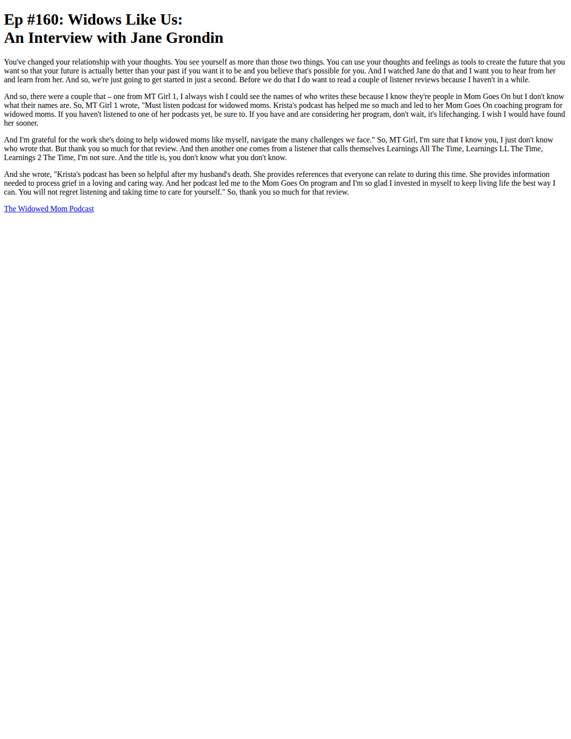Ep #160: Widows Like Us:
An Interview with Jane Grondin
You've changed your relationship with your thoughts. You see yourself as more than those two things. You can use your thoughts and feelings as tools to create the future that you want so that your future is actually better than your past if you want it to be and you believe that's possible for you. And I watched Jane do that and I want you to hear from her and learn from her. And so, we're just going to get started in just a second. Before we do that I do want to read a couple of listener reviews because I haven't in a while.
And so, there were a couple that – one from MT Girl 1, I always wish I could see the names of who writes these because I know they're people in Mom Goes On but I don't know what their names are. So, MT Girl 1 wrote, "Must listen podcast for widowed moms. Krista's podcast has helped me so much and led to her Mom Goes On coaching program for widowed moms. If you haven't listened to one of her podcasts yet, be sure to. If you have and are considering her program, don't wait, it's lifechanging. I wish I would have found her sooner.
And I'm grateful for the work she's doing to help widowed moms like myself, navigate the many challenges we face." So, MT Girl, I'm sure that I know you, I just don't know who wrote that. But thank you so much for that review. And then another one comes from a listener that calls themselves Learnings All The Time, Learnings LL The Time, Learnings 2 The Time, I'm not sure. And the title is, you don't know what you don't know.
And she wrote, "Krista's podcast has been so helpful after my husband's death. She provides references that everyone can relate to during this time. She provides information needed to process grief in a loving and caring way. And her podcast led me to the Mom Goes On program and I'm so glad I invested in myself to keep living life the best way I can. You will not regret listening and taking time to care for yourself." So, thank you so much for that review.
The Widowed Mom Podcast